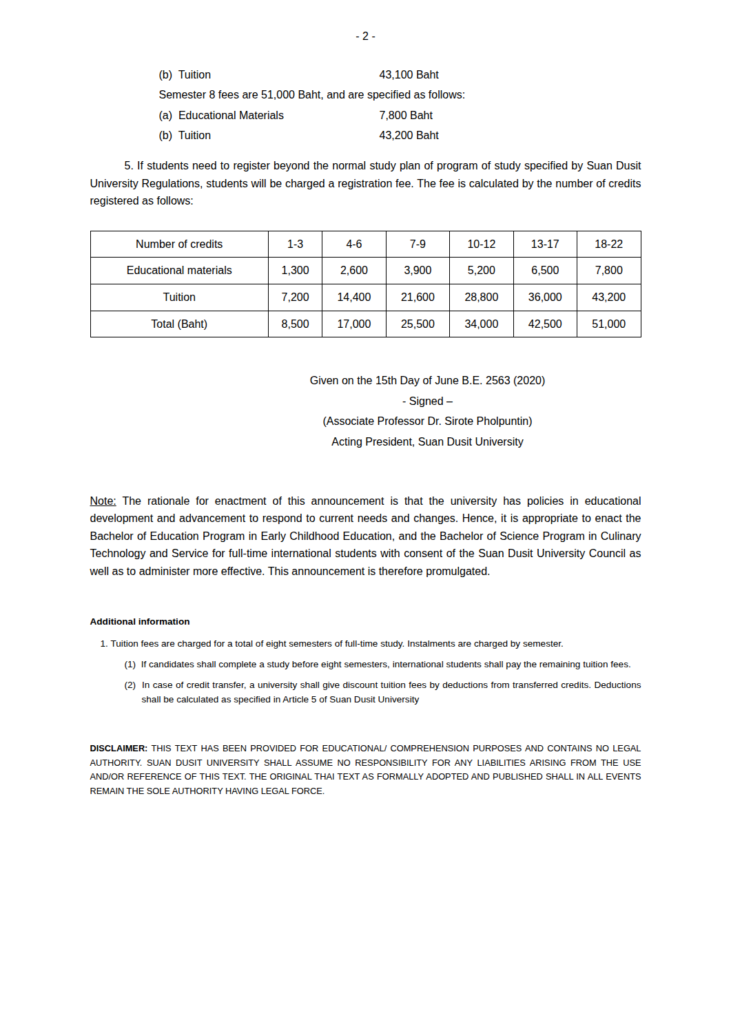- 2 -
(b) Tuition 43,100 Baht
Semester 8 fees are 51,000 Baht, and are specified as follows:
(a) Educational Materials 7,800 Baht
(b) Tuition 43,200 Baht
5. If students need to register beyond the normal study plan of program of study specified by Suan Dusit University Regulations, students will be charged a registration fee. The fee is calculated by the number of credits registered as follows:
| Number of credits | 1-3 | 4-6 | 7-9 | 10-12 | 13-17 | 18-22 |
| Educational materials | 1,300 | 2,600 | 3,900 | 5,200 | 6,500 | 7,800 |
| Tuition | 7,200 | 14,400 | 21,600 | 28,800 | 36,000 | 43,200 |
| Total (Baht) | 8,500 | 17,000 | 25,500 | 34,000 | 42,500 | 51,000 |
Given on the 15th Day of June B.E. 2563 (2020)
- Signed –
(Associate Professor Dr. Sirote Pholpuntin)
Acting President, Suan Dusit University
Note: The rationale for enactment of this announcement is that the university has policies in educational development and advancement to respond to current needs and changes. Hence, it is appropriate to enact the Bachelor of Education Program in Early Childhood Education, and the Bachelor of Science Program in Culinary Technology and Service for full-time international students with consent of the Suan Dusit University Council as well as to administer more effective. This announcement is therefore promulgated.
Additional information
Tuition fees are charged for a total of eight semesters of full-time study. Instalments are charged by semester.
(1) If candidates shall complete a study before eight semesters, international students shall pay the remaining tuition fees.
(2) In case of credit transfer, a university shall give discount tuition fees by deductions from transferred credits. Deductions shall be calculated as specified in Article 5 of Suan Dusit University
Disclaimer: This text has been provided for educational/ comprehension purposes and contains no legal authority. Suan Dusit University shall assume no responsibility for any liabilities arising from the use and/or reference of this text. The original Thai text as formally adopted and published shall in all events remain the sole authority having legal force.